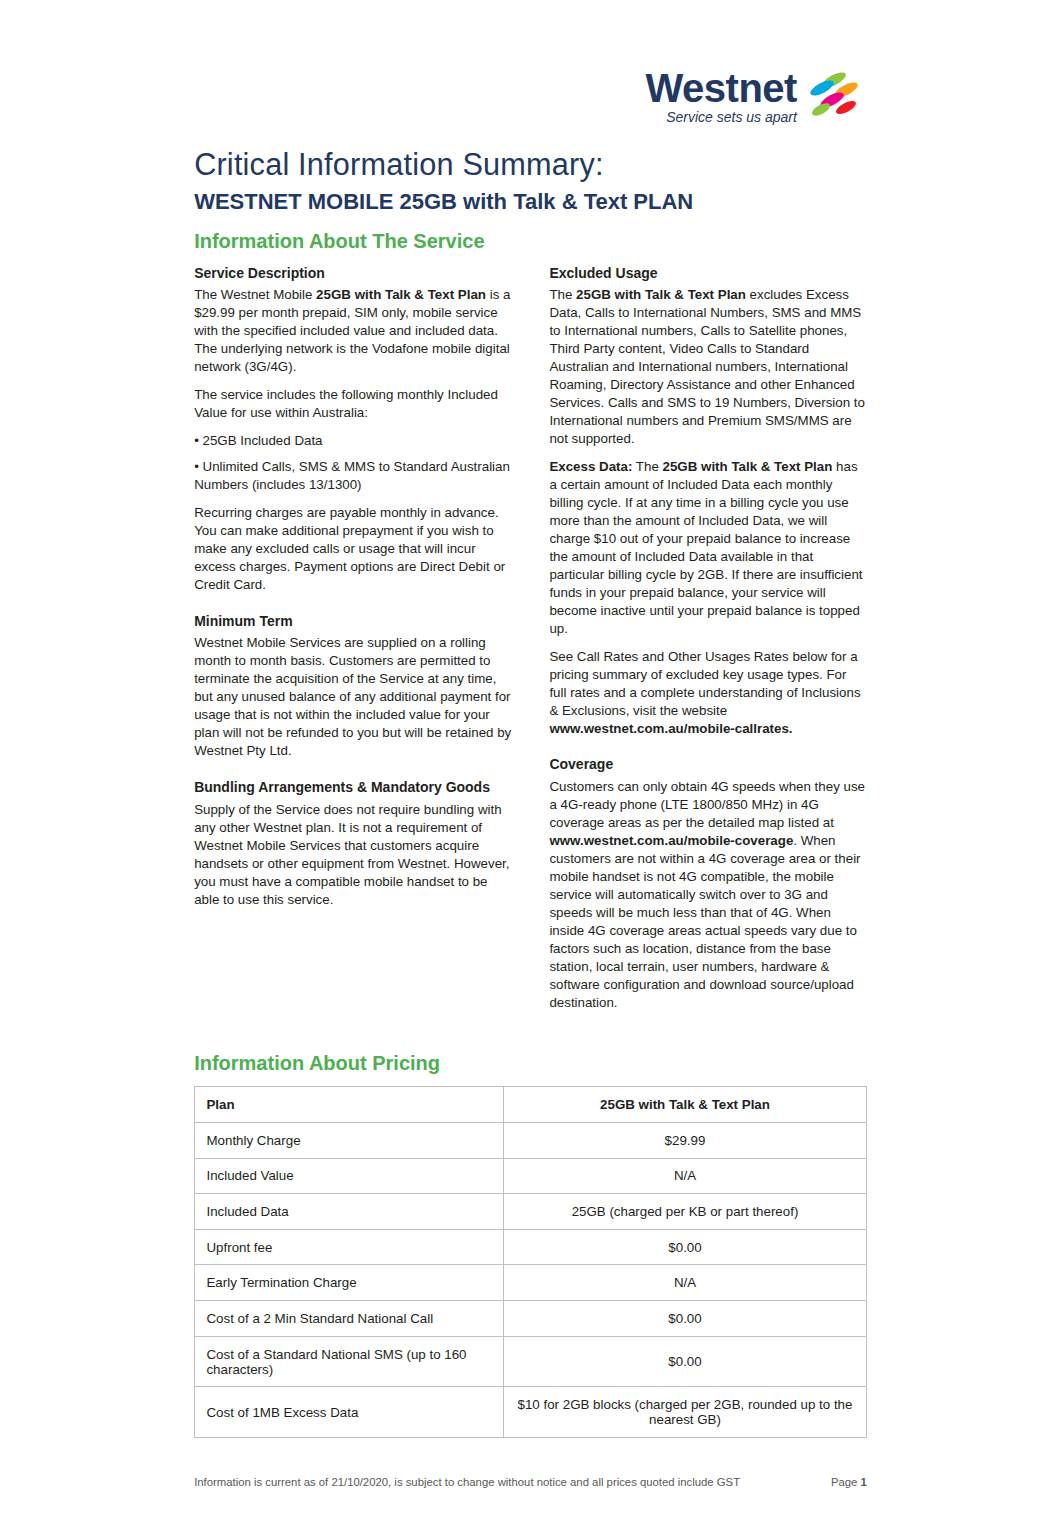Westnet
Service sets us apart
Critical Information Summary:
WESTNET MOBILE 25GB with Talk & Text PLAN
Information About The Service
Service Description
The Westnet Mobile 25GB with Talk & Text Plan is a $29.99 per month prepaid, SIM only, mobile service with the specified included value and included data. The underlying network is the Vodafone mobile digital network (3G/4G).
The service includes the following monthly Included Value for use within Australia:
25GB Included Data
Unlimited Calls, SMS & MMS to Standard Australian Numbers (includes 13/1300)
Recurring charges are payable monthly in advance. You can make additional prepayment if you wish to make any excluded calls or usage that will incur excess charges. Payment options are Direct Debit or Credit Card.
Minimum Term
Westnet Mobile Services are supplied on a rolling month to month basis. Customers are permitted to terminate the acquisition of the Service at any time, but any unused balance of any additional payment for usage that is not within the included value for your plan will not be refunded to you but will be retained by Westnet Pty Ltd.
Bundling Arrangements & Mandatory Goods
Supply of the Service does not require bundling with any other Westnet plan. It is not a requirement of Westnet Mobile Services that customers acquire handsets or other equipment from Westnet. However, you must have a compatible mobile handset to be able to use this service.
Excluded Usage
The 25GB with Talk & Text Plan excludes Excess Data, Calls to International Numbers, SMS and MMS to International numbers, Calls to Satellite phones, Third Party content, Video Calls to Standard Australian and International numbers, International Roaming, Directory Assistance and other Enhanced Services. Calls and SMS to 19 Numbers, Diversion to International numbers and Premium SMS/MMS are not supported.
Excess Data: The 25GB with Talk & Text Plan has a certain amount of Included Data each monthly billing cycle. If at any time in a billing cycle you use more than the amount of Included Data, we will charge $10 out of your prepaid balance to increase the amount of Included Data available in that particular billing cycle by 2GB. If there are insufficient funds in your prepaid balance, your service will become inactive until your prepaid balance is topped up.
See Call Rates and Other Usages Rates below for a pricing summary of excluded key usage types. For full rates and a complete understanding of Inclusions & Exclusions, visit the website www.westnet.com.au/mobile-callrates.
Coverage
Customers can only obtain 4G speeds when they use a 4G-ready phone (LTE 1800/850 MHz) in 4G coverage areas as per the detailed map listed at www.westnet.com.au/mobile-coverage. When customers are not within a 4G coverage area or their mobile handset is not 4G compatible, the mobile service will automatically switch over to 3G and speeds will be much less than that of 4G. When inside 4G coverage areas actual speeds vary due to factors such as location, distance from the base station, local terrain, user numbers, hardware & software configuration and download source/upload destination.
Information About Pricing
| Plan | 25GB with Talk & Text Plan |
| --- | --- |
| Monthly Charge | $29.99 |
| Included Value | N/A |
| Included Data | 25GB (charged per KB or part thereof) |
| Upfront fee | $0.00 |
| Early Termination Charge | N/A |
| Cost of a 2 Min Standard National Call | $0.00 |
| Cost of a Standard National SMS (up to 160 characters) | $0.00 |
| Cost of 1MB Excess Data | $10 for 2GB blocks (charged per 2GB, rounded up to the nearest GB) |
Information is current as of 21/10/2020, is subject to change without notice and all prices quoted include GST
Page 1